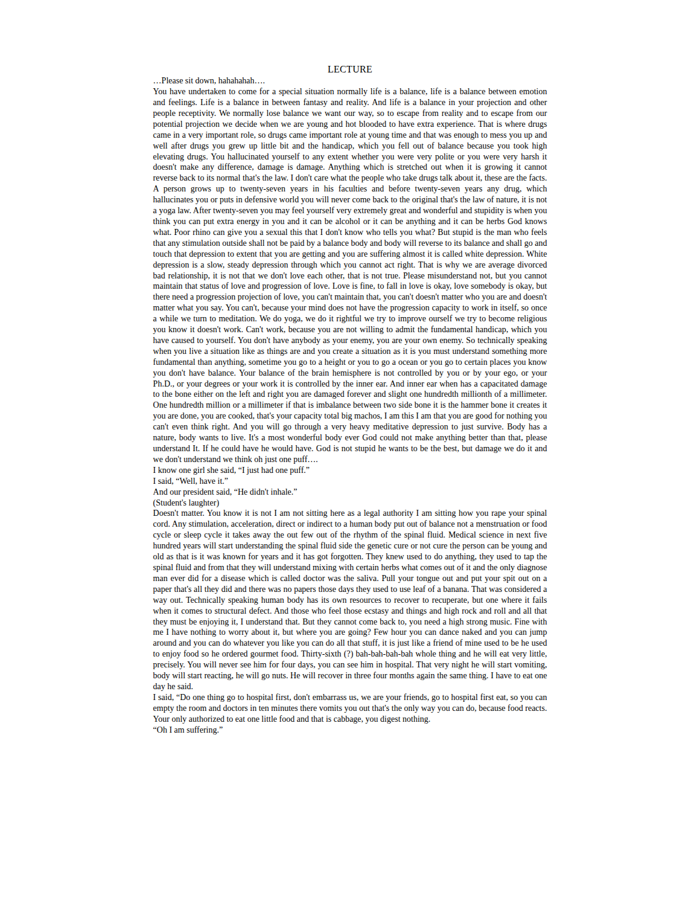LECTURE
…Please sit down, hahahahah….
You have undertaken to come for a special situation normally life is a balance, life is a balance between emotion and feelings. Life is a balance in between fantasy and reality. And life is a balance in your projection and other people receptivity. We normally lose balance we want our way, so to escape from reality and to escape from our potential projection we decide when we are young and hot blooded to have extra experience. That is where drugs came in a very important role, so drugs came important role at young time and that was enough to mess you up and well after drugs you grew up little bit and the handicap, which you fell out of balance because you took high elevating drugs. You hallucinated yourself to any extent whether you were very polite or you were very harsh it doesn't make any difference, damage is damage. Anything which is stretched out when it is growing it cannot reverse back to its normal that's the law. I don't care what the people who take drugs talk about it, these are the facts. A person grows up to twenty-seven years in his faculties and before twenty-seven years any drug, which hallucinates you or puts in defensive world you will never come back to the original that's the law of nature, it is not a yoga law. After twenty-seven you may feel yourself very extremely great and wonderful and stupidity is when you think you can put extra energy in you and it can be alcohol or it can be anything and it can be herbs God knows what. Poor rhino can give you a sexual this that I don't know who tells you what? But stupid is the man who feels that any stimulation outside shall not be paid by a balance body and body will reverse to its balance and shall go and touch that depression to extent that you are getting and you are suffering almost it is called white depression. White depression is a slow, steady depression through which you cannot act right. That is why we are average divorced bad relationship, it is not that we don't love each other, that is not true. Please misunderstand not, but you cannot maintain that status of love and progression of love. Love is fine, to fall in love is okay, love somebody is okay, but there need a progression projection of love, you can't maintain that, you can't doesn't matter who you are and doesn't matter what you say. You can't, because your mind does not have the progression capacity to work in itself, so once a while we turn to meditation. We do yoga, we do it rightful we try to improve ourself we try to become religious you know it doesn't work. Can't work, because you are not willing to admit the fundamental handicap, which you have caused to yourself. You don't have anybody as your enemy, you are your own enemy. So technically speaking when you live a situation like as things are and you create a situation as it is you must understand something more fundamental than anything, sometime you go to a height or you to go a ocean or you go to certain places you know you don't have balance. Your balance of the brain hemisphere is not controlled by you or by your ego, or your Ph.D., or your degrees or your work it is controlled by the inner ear. And inner ear when has a capacitated damage to the bone either on the left and right you are damaged forever and slight one hundredth millionth of a millimeter. One hundredth million or a millimeter if that is imbalance between two side bone it is the hammer bone it creates it you are done, you are cooked, that's your capacity total big machos, I am this I am that you are good for nothing you can't even think right. And you will go through a very heavy meditative depression to just survive. Body has a nature, body wants to live. It's a most wonderful body ever God could not make anything better than that, please understand It. If he could have he would have. God is not stupid he wants to be the best, but damage we do it and we don't understand we think oh just one puff….
I know one girl she said, “I just had one puff.”
I said, “Well, have it.”
And our president said, “He didn't inhale.”
(Student's laughter)
Doesn't matter. You know it is not I am not sitting here as a legal authority I am sitting how you rape your spinal cord. Any stimulation, acceleration, direct or indirect to a human body put out of balance not a menstruation or food cycle or sleep cycle it takes away the out few out of the rhythm of the spinal fluid. Medical science in next five hundred years will start understanding the spinal fluid side the genetic cure or not cure the person can be young and old as that is it was known for years and it has got forgotten. They knew used to do anything, they used to tap the spinal fluid and from that they will understand mixing with certain herbs what comes out of it and the only diagnose man ever did for a disease which is called doctor was the saliva. Pull your tongue out and put your spit out on a paper that's all they did and there was no papers those days they used to use leaf of a banana. That was considered a way out. Technically speaking human body has its own resources to recover to recuperate, but one where it fails when it comes to structural defect. And those who feel those ecstasy and things and high rock and roll and all that they must be enjoying it, I understand that. But they cannot come back to, you need a high strong music. Fine with me I have nothing to worry about it, but where you are going? Few hour you can dance naked and you can jump around and you can do whatever you like you can do all that stuff, it is just like a friend of mine used to be he used to enjoy food so he ordered gourmet food. Thirty-sixth (?) bah-bah-bah-bah whole thing and he will eat very little, precisely. You will never see him for four days, you can see him in hospital. That very night he will start vomiting, body will start reacting, he will go nuts. He will recover in three four months again the same thing. I have to eat one day he said.
I said, “Do one thing go to hospital first, don't embarrass us, we are your friends, go to hospital first eat, so you can empty the room and doctors in ten minutes there vomits you out that's the only way you can do, because food reacts. Your only authorized to eat one little food and that is cabbage, you digest nothing.
“Oh I am suffering.”